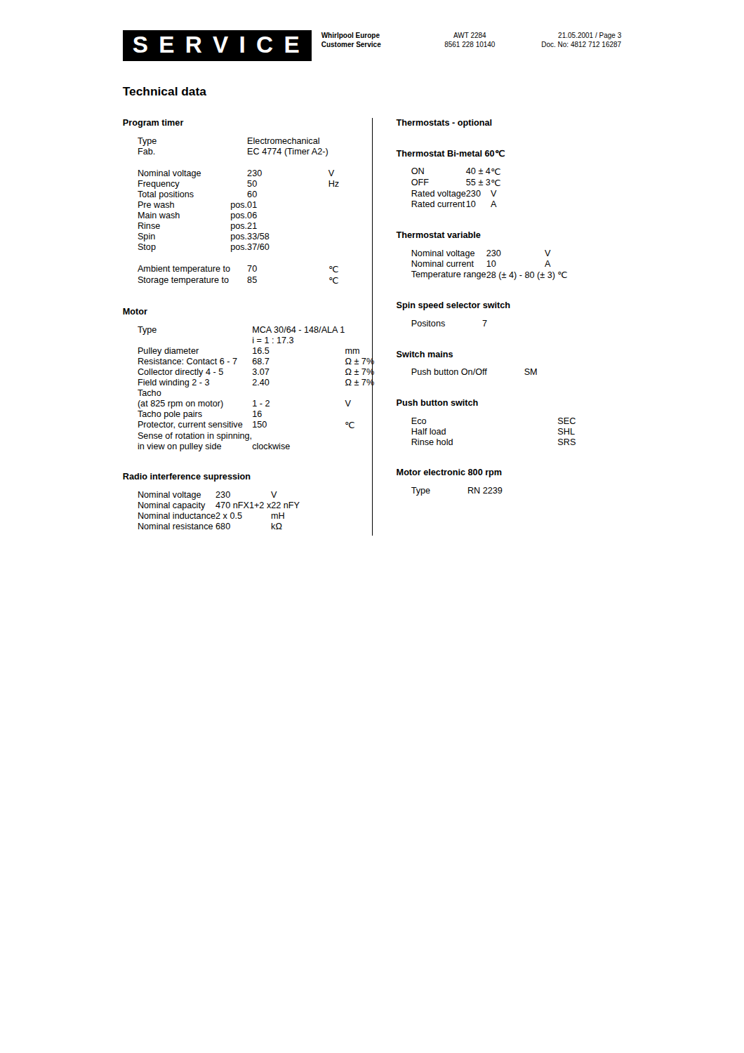S E R V I C E
Whirlpool Europe
Customer Service
AWT 2284
8561 228 10140
21.05.2001 / Page 3
Doc. No: 4812 712 16287
Technical data
Program timer
| Type | | Electromechanical | |
| Fab. | | EC 4774 (Timer A2-) | |
| Nominal voltage | | 230 | V |
| Frequency | | 50 | Hz |
| Total positions | | 60 | |
| Pre wash | pos. | 01 | |
| Main wash | pos. | 06 | |
| Rinse | pos. | 21 | |
| Spin | pos. | 33/58 | |
| Stop | pos. | 37/60 | |
| Ambient temperature to | | 70 | ℃ |
| Storage temperature to | | 85 | ℃ |
Motor
| Type | MCA 30/64 - 148/ALA 1 | |
| | i = 1 : 17.3 | |
| Pulley diameter | 16.5 | mm |
| Resistance: Contact 6 - 7 | 68.7 | Ω ± 7% |
| Collector directly 4 - 5 | 3.07 | Ω ± 7% |
| Field winding 2 - 3 | 2.40 | Ω ± 7% |
| Tacho | | |
| (at 825 rpm on motor) | 1 - 2 | V |
| Tacho pole pairs | 16 | |
| Protector, current sensitive | 150 | ℃ |
| Sense of rotation in spinning, | | |
| in view on pulley side | clockwise | |
Radio interference supression
| Nominal voltage | 230 | V |
| Nominal capacity | 470 nFX1+2 x22 nFY |
| Nominal inductance | 2 x 0.5 | mH |
| Nominal resistance | 680 | kΩ |
Thermostats - optional
Thermostat Bi-metal 60℃
| ON | 40 ± 4 | ℃ |
| OFF | 55 ± 3 | ℃ |
| Rated voltage | 230 | V |
| Rated current | 10 | A |
Thermostat variable
| Nominal voltage | 230 | V |
| Nominal current | 10 | A |
| Temperature range | 28 (± 4) - 80 (± 3) ℃ |
Spin speed selector switch
| Positons | 7 |
Switch mains
| Push button On/Off | SM |
Push button switch
| Eco | SEC |
| Half load | SHL |
| Rinse hold | SRS |
Motor electronic 800 rpm
| Type | RN 2239 |